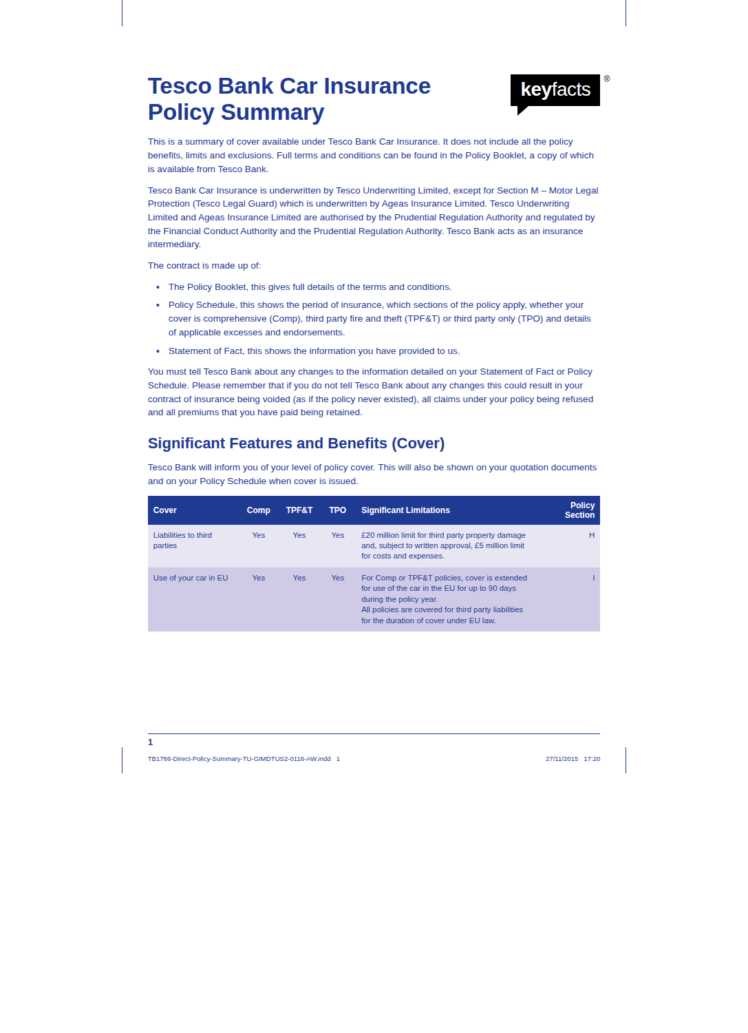Tesco Bank Car Insurance
Policy Summary
®
keyfacts
This is a summary of cover available under Tesco Bank Car Insurance. It does not include all the policy benefits, limits and exclusions. Full terms and conditions can be found in the Policy Booklet, a copy of which is available from Tesco Bank.
Tesco Bank Car Insurance is underwritten by Tesco Underwriting Limited, except for Section M – Motor Legal Protection (Tesco Legal Guard) which is underwritten by Ageas Insurance Limited. Tesco Underwriting Limited and Ageas Insurance Limited are authorised by the Prudential Regulation Authority and regulated by the Financial Conduct Authority and the Prudential Regulation Authority. Tesco Bank acts as an insurance intermediary.
The contract is made up of:
The Policy Booklet, this gives full details of the terms and conditions.
Policy Schedule, this shows the period of insurance, which sections of the policy apply, whether your cover is comprehensive (Comp), third party fire and theft (TPF&T) or third party only (TPO) and details of applicable excesses and endorsements.
Statement of Fact, this shows the information you have provided to us.
You must tell Tesco Bank about any changes to the information detailed on your Statement of Fact or Policy Schedule. Please remember that if you do not tell Tesco Bank about any changes this could result in your contract of insurance being voided (as if the policy never existed), all claims under your policy being refused and all premiums that you have paid being retained.
Significant Features and Benefits (Cover)
Tesco Bank will inform you of your level of policy cover. This will also be shown on your quotation documents and on your Policy Schedule when cover is issued.
| Cover | Comp | TPF&T | TPO | Significant Limitations | Policy Section |
| --- | --- | --- | --- | --- | --- |
| Liabilities to third parties | Yes | Yes | Yes | £20 million limit for third party property damage and, subject to written approval, £5 million limit for costs and expenses. | H |
| Use of your car in EU | Yes | Yes | Yes | For Comp or TPF&T policies, cover is extended for use of the car in the EU for up to 90 days during the policy year. All policies are covered for third party liabilities for the duration of cover under EU law. | I |
1
TB1786-Direct-Policy-Summary-TU-GIMDTUS2-0116-AW.indd 1 27/11/2015 17:20